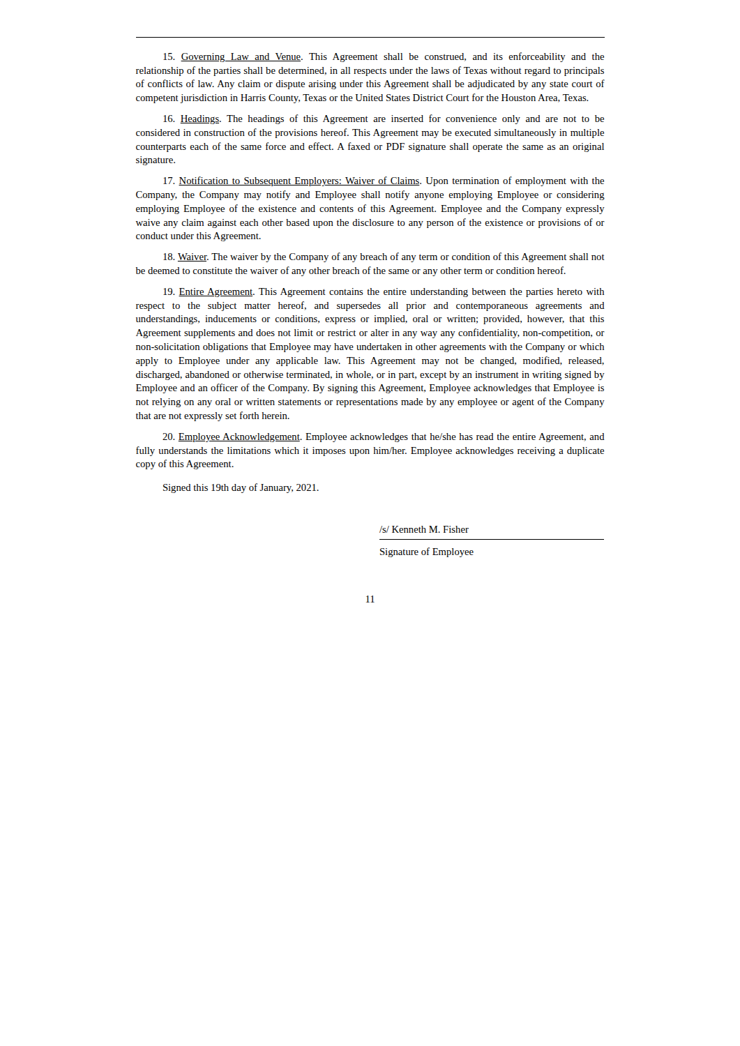15. Governing Law and Venue. This Agreement shall be construed, and its enforceability and the relationship of the parties shall be determined, in all respects under the laws of Texas without regard to principals of conflicts of law. Any claim or dispute arising under this Agreement shall be adjudicated by any state court of competent jurisdiction in Harris County, Texas or the United States District Court for the Houston Area, Texas.
16. Headings. The headings of this Agreement are inserted for convenience only and are not to be considered in construction of the provisions hereof. This Agreement may be executed simultaneously in multiple counterparts each of the same force and effect. A faxed or PDF signature shall operate the same as an original signature.
17. Notification to Subsequent Employers: Waiver of Claims. Upon termination of employment with the Company, the Company may notify and Employee shall notify anyone employing Employee or considering employing Employee of the existence and contents of this Agreement. Employee and the Company expressly waive any claim against each other based upon the disclosure to any person of the existence or provisions of or conduct under this Agreement.
18. Waiver. The waiver by the Company of any breach of any term or condition of this Agreement shall not be deemed to constitute the waiver of any other breach of the same or any other term or condition hereof.
19. Entire Agreement. This Agreement contains the entire understanding between the parties hereto with respect to the subject matter hereof, and supersedes all prior and contemporaneous agreements and understandings, inducements or conditions, express or implied, oral or written; provided, however, that this Agreement supplements and does not limit or restrict or alter in any way any confidentiality, non-competition, or non-solicitation obligations that Employee may have undertaken in other agreements with the Company or which apply to Employee under any applicable law. This Agreement may not be changed, modified, released, discharged, abandoned or otherwise terminated, in whole, or in part, except by an instrument in writing signed by Employee and an officer of the Company. By signing this Agreement, Employee acknowledges that Employee is not relying on any oral or written statements or representations made by any employee or agent of the Company that are not expressly set forth herein.
20. Employee Acknowledgement. Employee acknowledges that he/she has read the entire Agreement, and fully understands the limitations which it imposes upon him/her. Employee acknowledges receiving a duplicate copy of this Agreement.
Signed this 19th day of January, 2021.
/s/ Kenneth M. Fisher
Signature of Employee
11